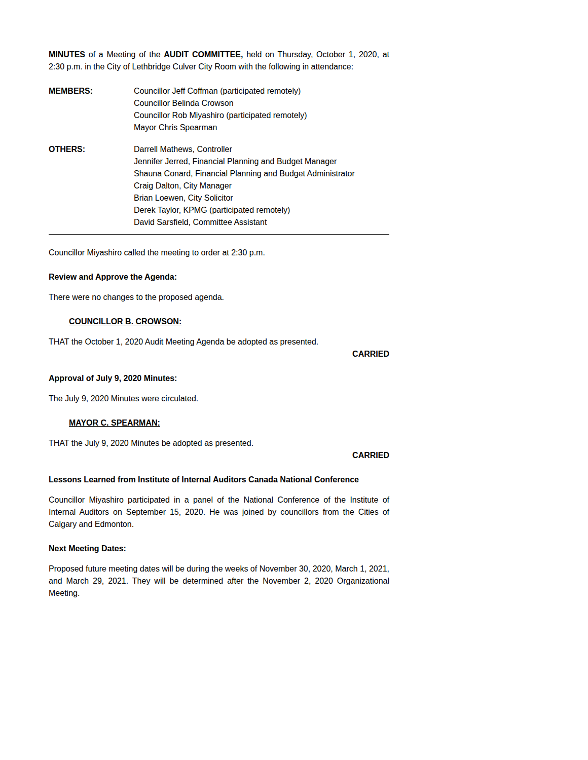MINUTES of a Meeting of the AUDIT COMMITTEE, held on Thursday, October 1, 2020, at 2:30 p.m. in the City of Lethbridge Culver City Room with the following in attendance:
| MEMBERS: | Councillor Jeff Coffman (participated remotely) Councillor Belinda Crowson Councillor Rob Miyashiro (participated remotely) Mayor Chris Spearman |
| OTHERS: | Darrell Mathews, Controller Jennifer Jerred, Financial Planning and Budget Manager Shauna Conard, Financial Planning and Budget Administrator Craig Dalton, City Manager Brian Loewen, City Solicitor Derek Taylor, KPMG (participated remotely) David Sarsfield, Committee Assistant |
Councillor Miyashiro called the meeting to order at 2:30 p.m.
Review and Approve the Agenda:
There were no changes to the proposed agenda.
COUNCILLOR B. CROWSON:
THAT the October 1, 2020 Audit Meeting Agenda be adopted as presented.
CARRIED
Approval of July 9, 2020 Minutes:
The July 9, 2020 Minutes were circulated.
MAYOR C. SPEARMAN:
THAT the July 9, 2020 Minutes be adopted as presented.
CARRIED
Lessons Learned from Institute of Internal Auditors Canada National Conference
Councillor Miyashiro participated in a panel of the National Conference of the Institute of Internal Auditors on September 15, 2020. He was joined by councillors from the Cities of Calgary and Edmonton.
Next Meeting Dates:
Proposed future meeting dates will be during the weeks of November 30, 2020, March 1, 2021, and March 29, 2021. They will be determined after the November 2, 2020 Organizational Meeting.